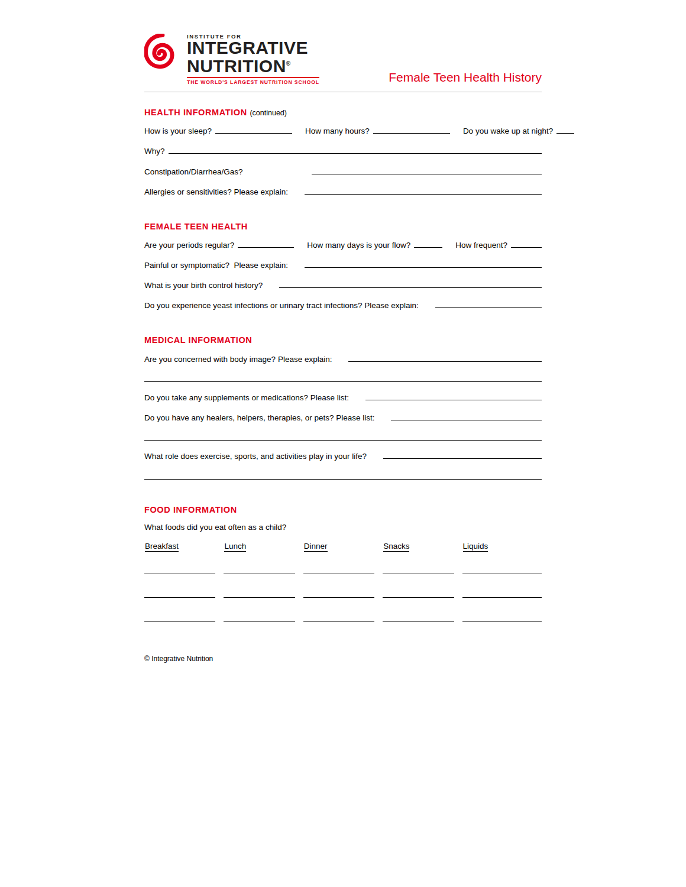INSTITUTE FOR
INTEGRATIVE
NUTRITION®
THE WORLD'S LARGEST NUTRITION SCHOOL
Female Teen Health History
HEALTH INFORMATION (continued)
How is your sleep? How many hours? Do you wake up at night?
Why?
Constipation/Diarrhea/Gas?
Allergies or sensitivities? Please explain:
FEMALE TEEN HEALTH
Are your periods regular? How many days is your flow? How frequent?
Painful or symptomatic? Please explain:
What is your birth control history?
Do you experience yeast infections or urinary tract infections? Please explain:
MEDICAL INFORMATION
Are you concerned with body image? Please explain:
Do you take any supplements or medications? Please list:
Do you have any healers, helpers, therapies, or pets? Please list:
What role does exercise, sports, and activities play in your life?
FOOD INFORMATION
What foods did you eat often as a child?
| Breakfast | Lunch | Dinner | Snacks | Liquids |
| --- | --- | --- | --- | --- |
© Integrative Nutrition